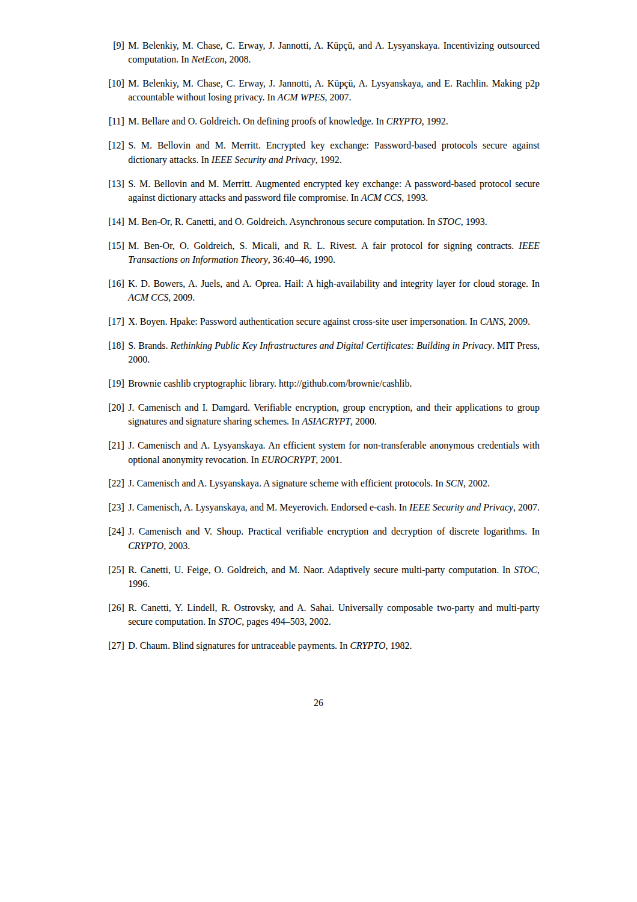[9] M. Belenkiy, M. Chase, C. Erway, J. Jannotti, A. Küpçü, and A. Lysyanskaya. Incentivizing outsourced computation. In NetEcon, 2008.
[10] M. Belenkiy, M. Chase, C. Erway, J. Jannotti, A. Küpçü, A. Lysyanskaya, and E. Rachlin. Making p2p accountable without losing privacy. In ACM WPES, 2007.
[11] M. Bellare and O. Goldreich. On defining proofs of knowledge. In CRYPTO, 1992.
[12] S. M. Bellovin and M. Merritt. Encrypted key exchange: Password-based protocols secure against dictionary attacks. In IEEE Security and Privacy, 1992.
[13] S. M. Bellovin and M. Merritt. Augmented encrypted key exchange: A password-based protocol secure against dictionary attacks and password file compromise. In ACM CCS, 1993.
[14] M. Ben-Or, R. Canetti, and O. Goldreich. Asynchronous secure computation. In STOC, 1993.
[15] M. Ben-Or, O. Goldreich, S. Micali, and R. L. Rivest. A fair protocol for signing contracts. IEEE Transactions on Information Theory, 36:40–46, 1990.
[16] K. D. Bowers, A. Juels, and A. Oprea. Hail: A high-availability and integrity layer for cloud storage. In ACM CCS, 2009.
[17] X. Boyen. Hpake: Password authentication secure against cross-site user impersonation. In CANS, 2009.
[18] S. Brands. Rethinking Public Key Infrastructures and Digital Certificates: Building in Privacy. MIT Press, 2000.
[19] Brownie cashlib cryptographic library. http://github.com/brownie/cashlib.
[20] J. Camenisch and I. Damgard. Verifiable encryption, group encryption, and their applications to group signatures and signature sharing schemes. In ASIACRYPT, 2000.
[21] J. Camenisch and A. Lysyanskaya. An efficient system for non-transferable anonymous credentials with optional anonymity revocation. In EUROCRYPT, 2001.
[22] J. Camenisch and A. Lysyanskaya. A signature scheme with efficient protocols. In SCN, 2002.
[23] J. Camenisch, A. Lysyanskaya, and M. Meyerovich. Endorsed e-cash. In IEEE Security and Privacy, 2007.
[24] J. Camenisch and V. Shoup. Practical verifiable encryption and decryption of discrete logarithms. In CRYPTO, 2003.
[25] R. Canetti, U. Feige, O. Goldreich, and M. Naor. Adaptively secure multi-party computation. In STOC, 1996.
[26] R. Canetti, Y. Lindell, R. Ostrovsky, and A. Sahai. Universally composable two-party and multi-party secure computation. In STOC, pages 494–503, 2002.
[27] D. Chaum. Blind signatures for untraceable payments. In CRYPTO, 1982.
26